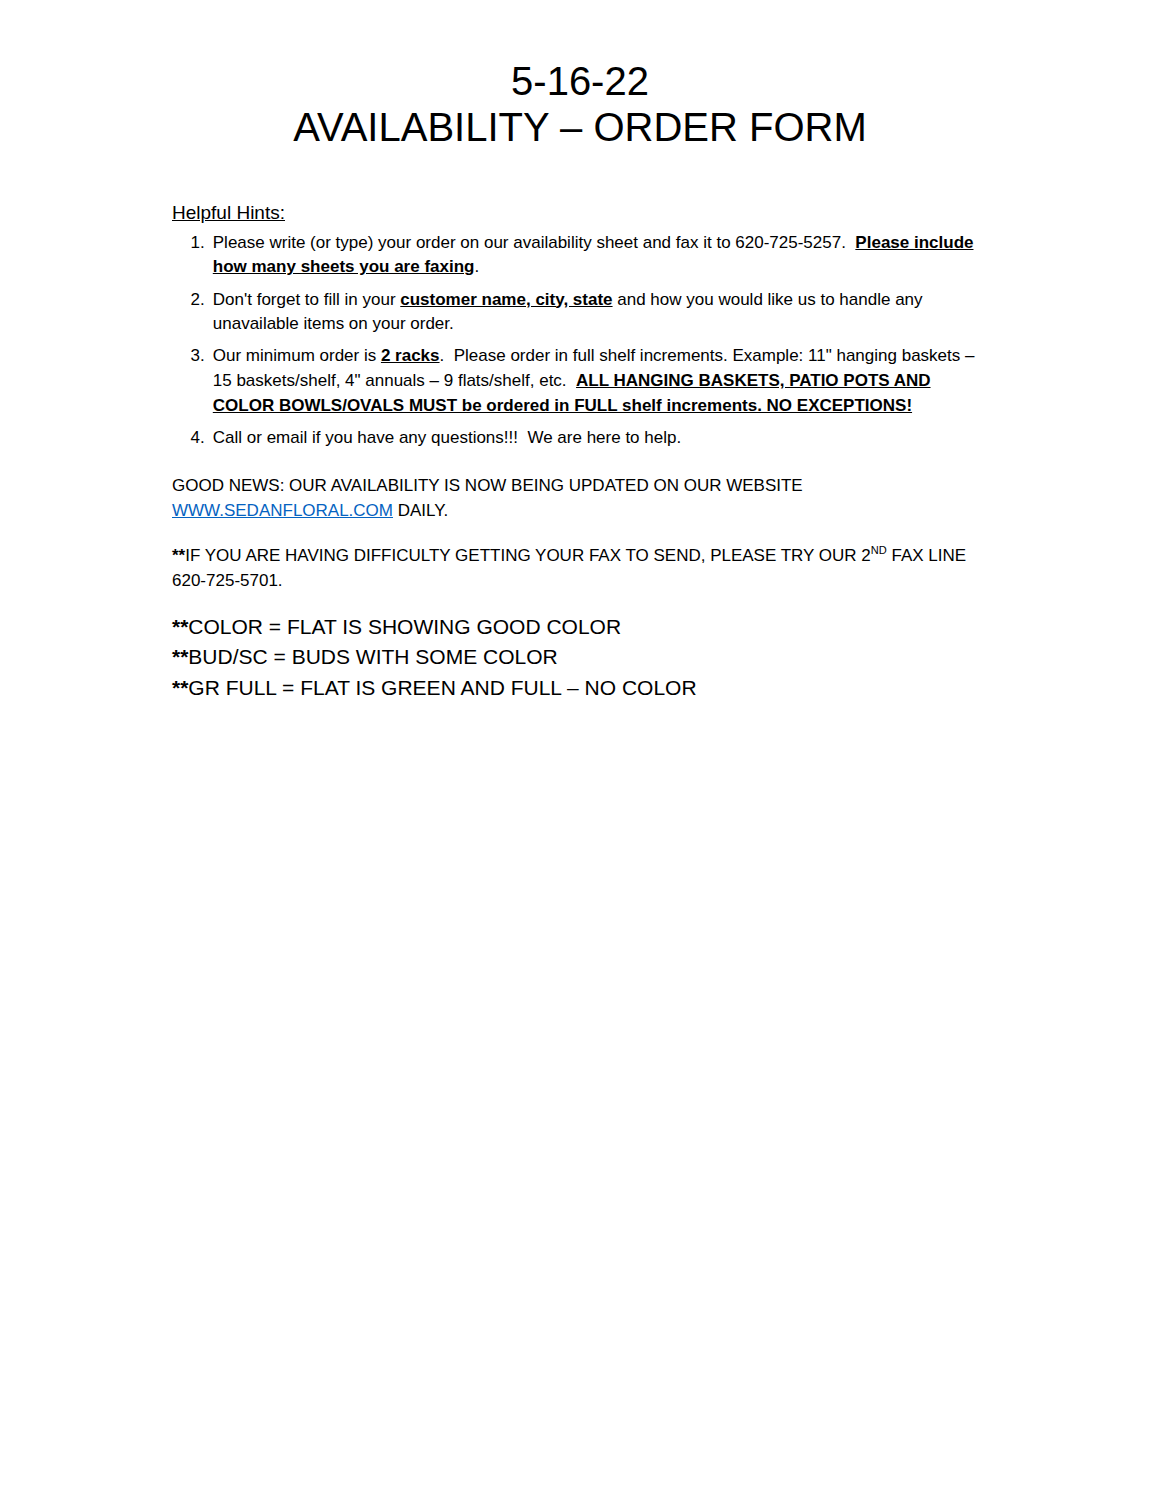5-16-22
AVAILABILITY – ORDER FORM
Helpful Hints:
Please write (or type) your order on our availability sheet and fax it to 620-725-5257. Please include how many sheets you are faxing.
Don't forget to fill in your customer name, city, state and how you would like us to handle any unavailable items on your order.
Our minimum order is 2 racks. Please order in full shelf increments. Example: 11" hanging baskets – 15 baskets/shelf, 4" annuals – 9 flats/shelf, etc. ALL HANGING BASKETS, PATIO POTS AND COLOR BOWLS/OVALS MUST be ordered in FULL shelf increments. NO EXCEPTIONS!
Call or email if you have any questions!!! We are here to help.
GOOD NEWS: OUR AVAILABILITY IS NOW BEING UPDATED ON OUR WEBSITE WWW.SEDANFLORAL.COM DAILY.
**IF YOU ARE HAVING DIFFICULTY GETTING YOUR FAX TO SEND, PLEASE TRY OUR 2ND FAX LINE 620-725-5701.
**COLOR = FLAT IS SHOWING GOOD COLOR
**BUD/SC = BUDS WITH SOME COLOR
**GR FULL = FLAT IS GREEN AND FULL – NO COLOR